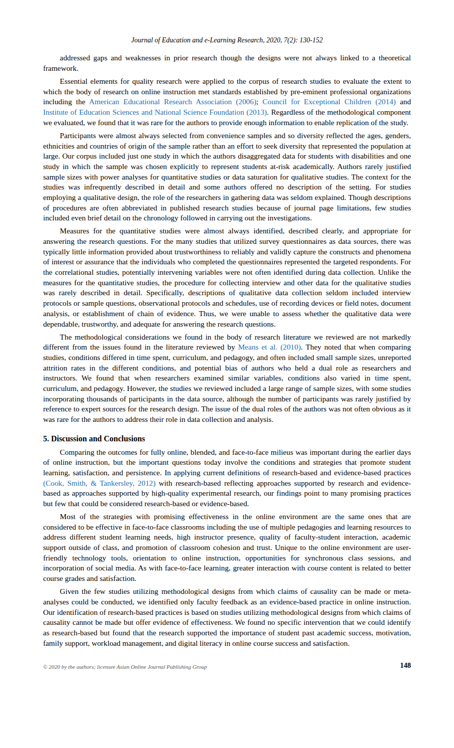Journal of Education and e-Learning Research, 2020, 7(2): 130-152
addressed gaps and weaknesses in prior research though the designs were not always linked to a theoretical framework.
Essential elements for quality research were applied to the corpus of research studies to evaluate the extent to which the body of research on online instruction met standards established by pre-eminent professional organizations including the American Educational Research Association (2006); Council for Exceptional Children (2014) and Institute of Education Sciences and National Science Foundation (2013). Regardless of the methodological component we evaluated, we found that it was rare for the authors to provide enough information to enable replication of the study.
Participants were almost always selected from convenience samples and so diversity reflected the ages, genders, ethnicities and countries of origin of the sample rather than an effort to seek diversity that represented the population at large. Our corpus included just one study in which the authors disaggregated data for students with disabilities and one study in which the sample was chosen explicitly to represent students at-risk academically. Authors rarely justified sample sizes with power analyses for quantitative studies or data saturation for qualitative studies. The context for the studies was infrequently described in detail and some authors offered no description of the setting. For studies employing a qualitative design, the role of the researchers in gathering data was seldom explained. Though descriptions of procedures are often abbreviated in published research studies because of journal page limitations, few studies included even brief detail on the chronology followed in carrying out the investigations.
Measures for the quantitative studies were almost always identified, described clearly, and appropriate for answering the research questions. For the many studies that utilized survey questionnaires as data sources, there was typically little information provided about trustworthiness to reliably and validly capture the constructs and phenomena of interest or assurance that the individuals who completed the questionnaires represented the targeted respondents. For the correlational studies, potentially intervening variables were not often identified during data collection. Unlike the measures for the quantitative studies, the procedure for collecting interview and other data for the qualitative studies was rarely described in detail. Specifically, descriptions of qualitative data collection seldom included interview protocols or sample questions, observational protocols and schedules, use of recording devices or field notes, document analysis, or establishment of chain of evidence. Thus, we were unable to assess whether the qualitative data were dependable, trustworthy, and adequate for answering the research questions.
The methodological considerations we found in the body of research literature we reviewed are not markedly different from the issues found in the literature reviewed by Means et al. (2010). They noted that when comparing studies, conditions differed in time spent, curriculum, and pedagogy, and often included small sample sizes, unreported attrition rates in the different conditions, and potential bias of authors who held a dual role as researchers and instructors. We found that when researchers examined similar variables, conditions also varied in time spent, curriculum, and pedagogy. However, the studies we reviewed included a large range of sample sizes, with some studies incorporating thousands of participants in the data source, although the number of participants was rarely justified by reference to expert sources for the research design. The issue of the dual roles of the authors was not often obvious as it was rare for the authors to address their role in data collection and analysis.
5. Discussion and Conclusions
Comparing the outcomes for fully online, blended, and face-to-face milieus was important during the earlier days of online instruction, but the important questions today involve the conditions and strategies that promote student learning, satisfaction, and persistence. In applying current definitions of research-based and evidence-based practices (Cook, Smith, & Tankersley, 2012) with research-based reflecting approaches supported by research and evidence-based as approaches supported by high-quality experimental research, our findings point to many promising practices but few that could be considered research-based or evidence-based.
Most of the strategies with promising effectiveness in the online environment are the same ones that are considered to be effective in face-to-face classrooms including the use of multiple pedagogies and learning resources to address different student learning needs, high instructor presence, quality of faculty-student interaction, academic support outside of class, and promotion of classroom cohesion and trust. Unique to the online environment are user-friendly technology tools, orientation to online instruction, opportunities for synchronous class sessions, and incorporation of social media. As with face-to-face learning, greater interaction with course content is related to better course grades and satisfaction.
Given the few studies utilizing methodological designs from which claims of causality can be made or meta-analyses could be conducted, we identified only faculty feedback as an evidence-based practice in online instruction. Our identification of research-based practices is based on studies utilizing methodological designs from which claims of causality cannot be made but offer evidence of effectiveness. We found no specific intervention that we could identify as research-based but found that the research supported the importance of student past academic success, motivation, family support, workload management, and digital literacy in online course success and satisfaction.
© 2020 by the authors; licensee Asian Online Journal Publishing Group 148